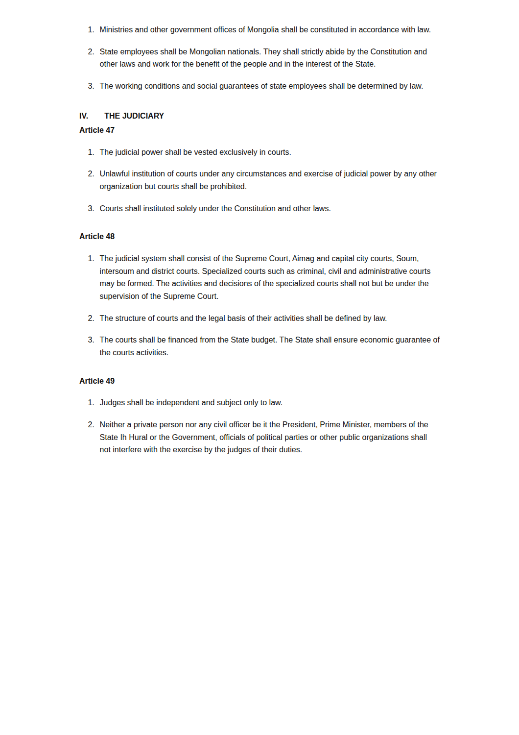Ministries and other government offices of Mongolia shall be constituted in accordance with law.
State employees shall be Mongolian nationals. They shall strictly abide by the Constitution and other laws and work for the benefit of the people and in the interest of the State.
The working conditions and social guarantees of state employees shall be determined by law.
IV. THE JUDICIARY
Article 47
The judicial power shall be vested exclusively in courts.
Unlawful institution of courts under any circumstances and exercise of judicial power by any other organization but courts shall be prohibited.
Courts shall instituted solely under the Constitution and other laws.
Article 48
The judicial system shall consist of the Supreme Court, Aimag and capital city courts, Soum, intersoum and district courts. Specialized courts such as criminal, civil and administrative courts may be formed. The activities and decisions of the specialized courts shall not but be under the supervision of the Supreme Court.
The structure of courts and the legal basis of their activities shall be defined by law.
The courts shall be financed from the State budget. The State shall ensure economic guarantee of the courts activities.
Article 49
Judges shall be independent and subject only to law.
Neither a private person nor any civil officer be it the President, Prime Minister, members of the State Ih Hural or the Government, officials of political parties or other public organizations shall not interfere with the exercise by the judges of their duties.